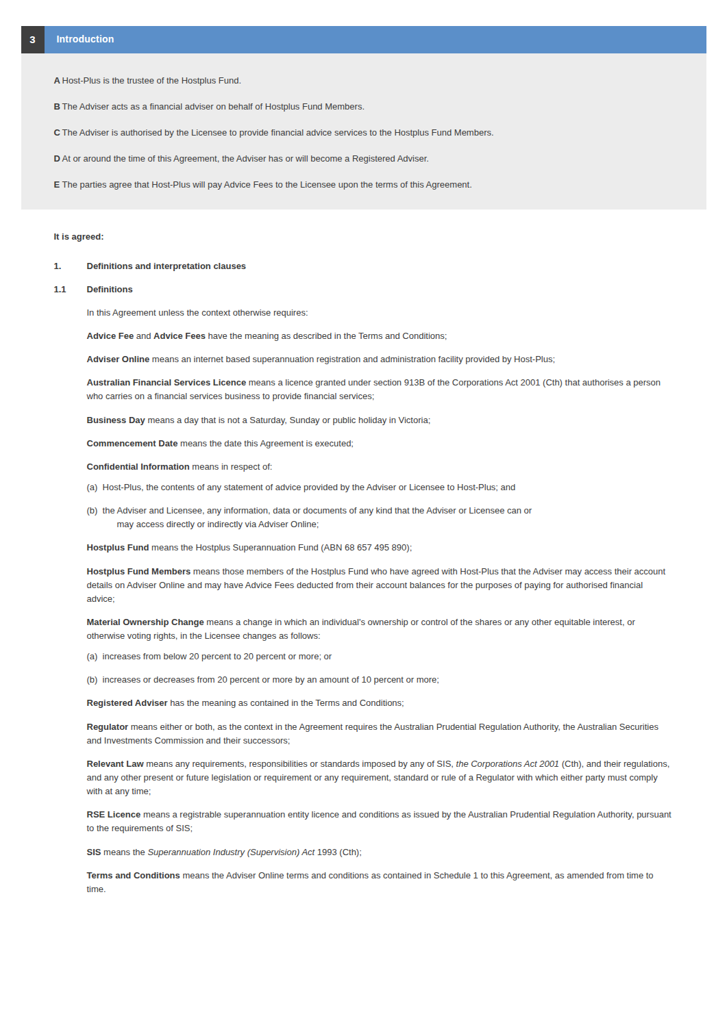3
Introduction
A
Host-Plus is the trustee of the Hostplus Fund.
B
The Adviser acts as a financial adviser on behalf of Hostplus Fund Members.
C
The Adviser is authorised by the Licensee to provide financial advice services to the Hostplus Fund Members.
D
At or around the time of this Agreement, the Adviser has or will become a Registered Adviser.
E
The parties agree that Host-Plus will pay Advice Fees to the Licensee upon the terms of this Agreement.
It is agreed:
1.
Definitions and interpretation clauses
1.1
Definitions
In this Agreement unless the context otherwise requires:
Advice Fee and Advice Fees have the meaning as described in the Terms and Conditions;
Adviser Online means an internet based superannuation registration and administration facility provided by Host-Plus;
Australian Financial Services Licence means a licence granted under section 913B of the Corporations Act 2001 (Cth) that authorises a person who carries on a financial services business to provide financial services;
Business Day means a day that is not a Saturday, Sunday or public holiday in Victoria;
Commencement Date means the date this Agreement is executed;
Confidential Information means in respect of:
(a) Host-Plus, the contents of any statement of advice provided by the Adviser or Licensee to Host-Plus; and
(b) the Adviser and Licensee, any information, data or documents of any kind that the Adviser or Licensee can ormay access directly or indirectly via Adviser Online;
Hostplus Fund means the Hostplus Superannuation Fund (ABN 68 657 495 890);
Hostplus Fund Members means those members of the Hostplus Fund who have agreed with Host-Plus that the Adviser may access their account details on Adviser Online and may have Advice Fees deducted from their account balances for the purposes of paying for authorised financial advice;
Material Ownership Change means a change in which an individual's ownership or control of the shares or any other equitable interest, or otherwise voting rights, in the Licensee changes as follows:
(a) increases from below 20 percent to 20 percent or more; or
(b) increases or decreases from 20 percent or more by an amount of 10 percent or more;
Registered Adviser has the meaning as contained in the Terms and Conditions;
Regulator means either or both, as the context in the Agreement requires the Australian Prudential Regulation Authority, the Australian Securities and Investments Commission and their successors;
Relevant Law means any requirements, responsibilities or standards imposed by any of SIS, the Corporations Act 2001 (Cth), and their regulations, and any other present or future legislation or requirement or any requirement, standard or rule of a Regulator with which either party must comply with at any time;
RSE Licence means a registrable superannuation entity licence and conditions as issued by the Australian Prudential Regulation Authority, pursuant to the requirements of SIS;
SIS means the Superannuation Industry (Supervision) Act 1993 (Cth);
Terms and Conditions means the Adviser Online terms and conditions as contained in Schedule 1 to this Agreement, as amended from time to time.